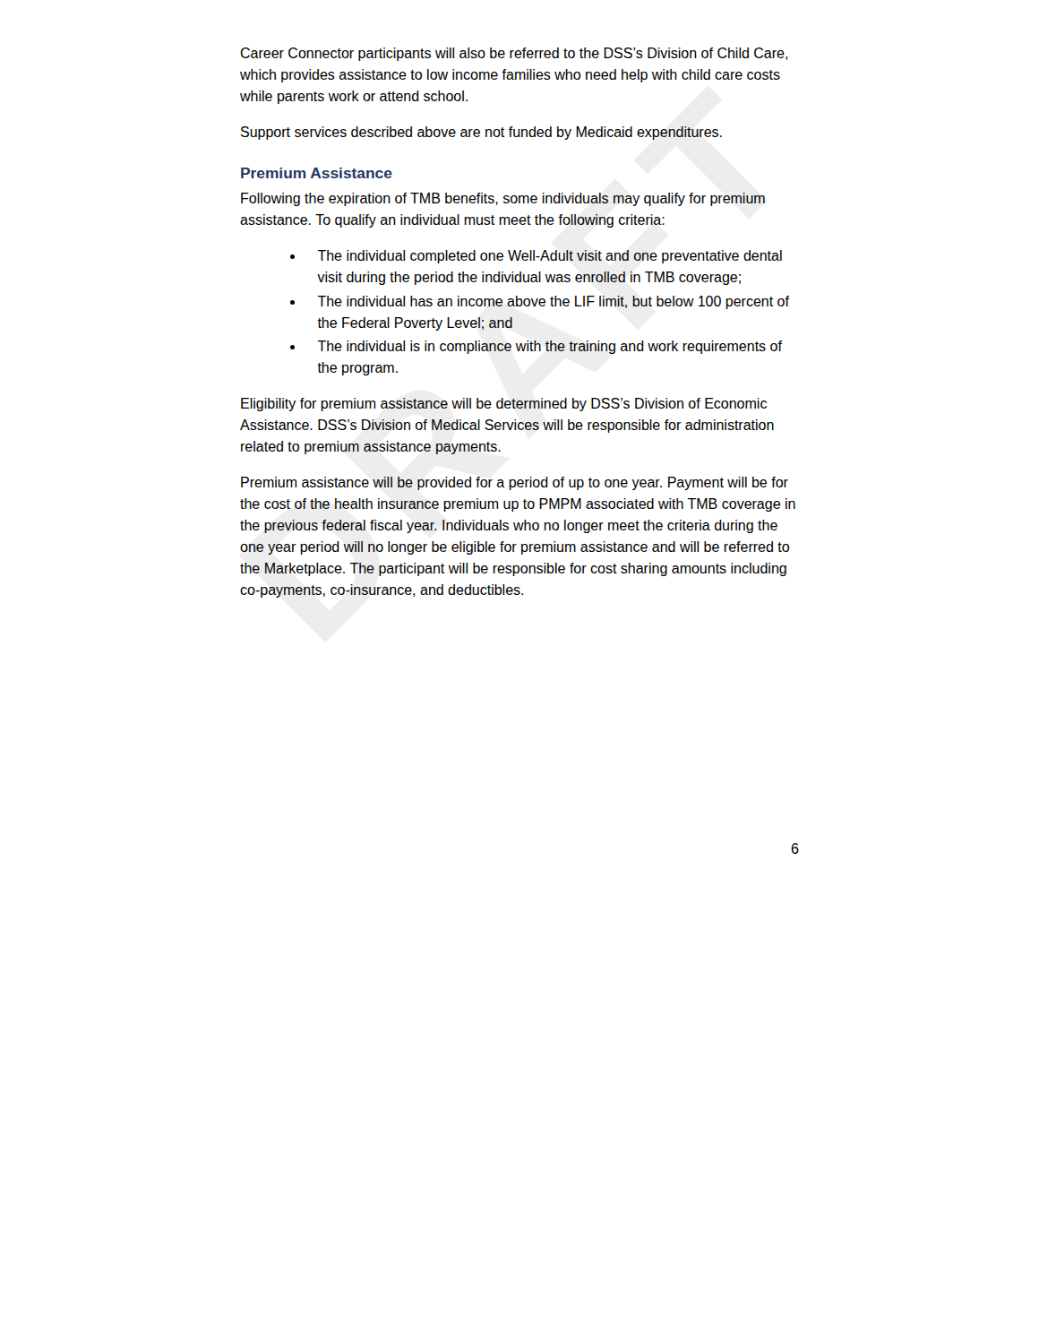DRAFT
Career Connector participants will also be referred to the DSS’s Division of Child Care, which provides assistance to low income families who need help with child care costs while parents work or attend school.
Support services described above are not funded by Medicaid expenditures.
Premium Assistance
Following the expiration of TMB benefits, some individuals may qualify for premium assistance. To qualify an individual must meet the following criteria:
The individual completed one Well-Adult visit and one preventative dental visit during the period the individual was enrolled in TMB coverage;
The individual has an income above the LIF limit, but below 100 percent of the Federal Poverty Level; and
The individual is in compliance with the training and work requirements of the program.
Eligibility for premium assistance will be determined by DSS’s Division of Economic Assistance. DSS’s Division of Medical Services will be responsible for administration related to premium assistance payments.
Premium assistance will be provided for a period of up to one year. Payment will be for the cost of the health insurance premium up to PMPM associated with TMB coverage in the previous federal fiscal year. Individuals who no longer meet the criteria during the one year period will no longer be eligible for premium assistance and will be referred to the Marketplace. The participant will be responsible for cost sharing amounts including co-payments, co-insurance, and deductibles.
6